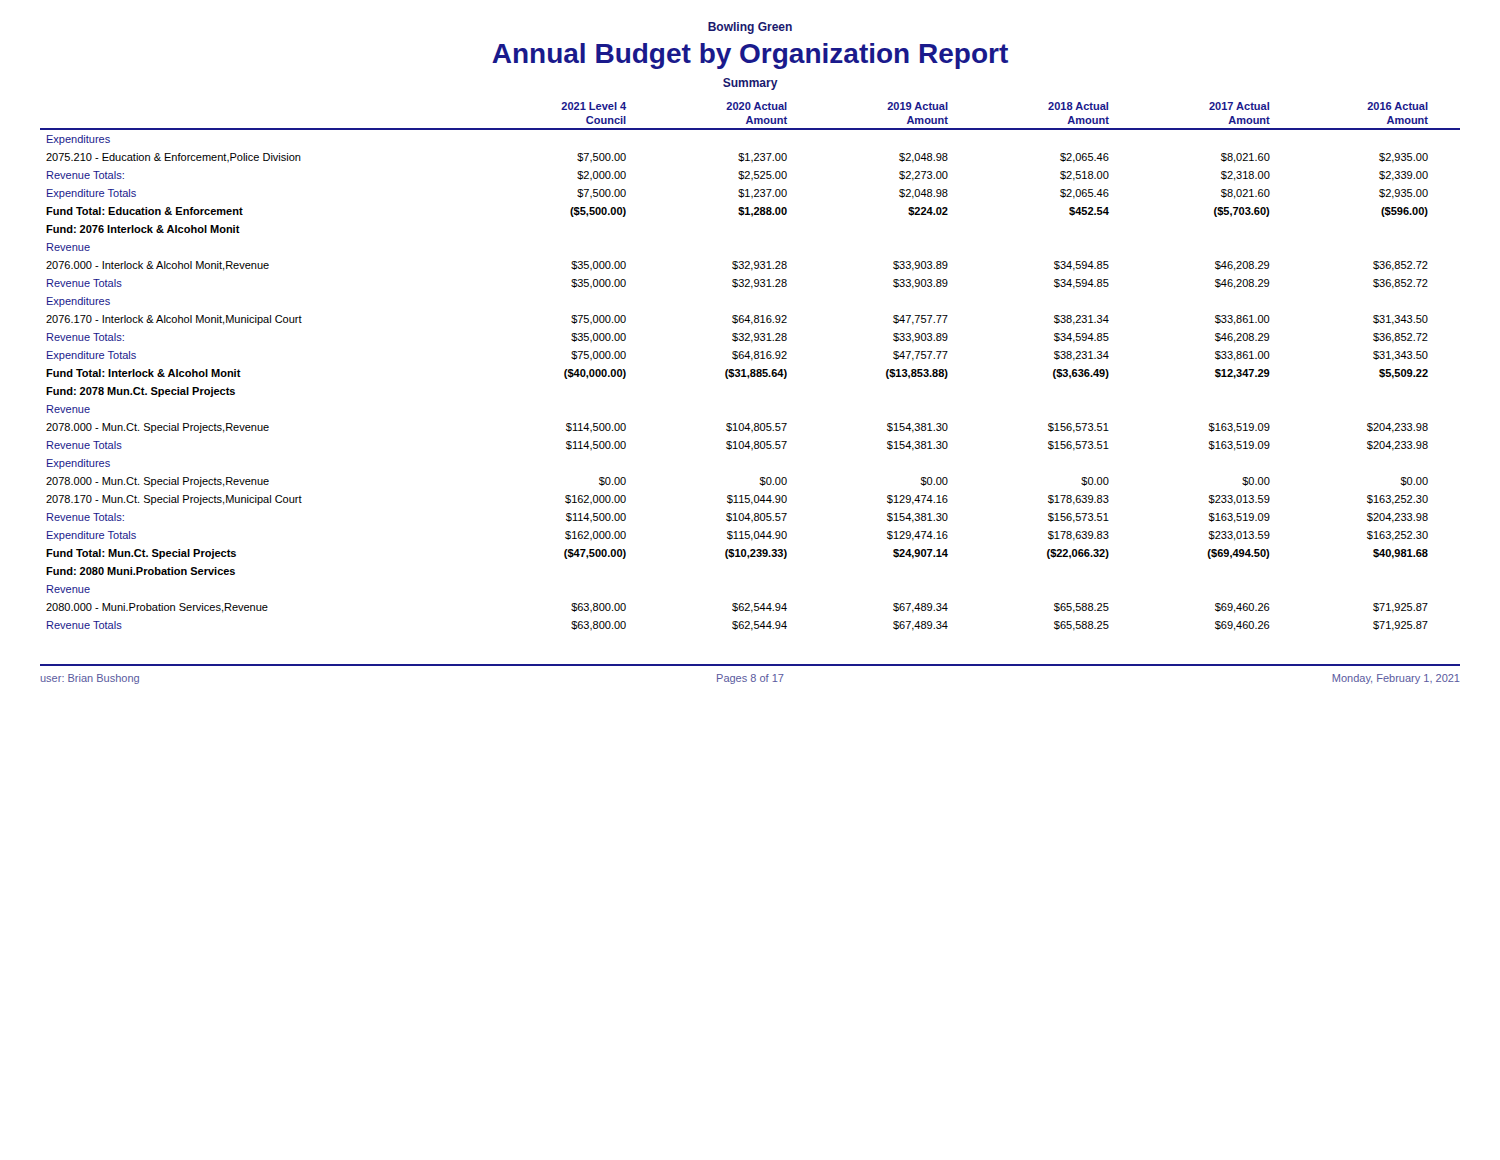Bowling Green
Annual Budget by Organization Report
Summary
| | 2021 Level 4 | 2020 Actual | 2019 Actual | 2018 Actual | 2017 Actual | 2016 Actual | |
| --- | --- | --- | --- | --- | --- | --- | --- |
| | Council | Amount | Amount | Amount | Amount | Amount | |
| Expenditures | | | | | | | |
| 2075.210 - Education & Enforcement,Police Division | $7,500.00 | $1,237.00 | $2,048.98 | $2,065.46 | $8,021.60 | $2,935.00 | |
| Revenue Totals: | $2,000.00 | $2,525.00 | $2,273.00 | $2,518.00 | $2,318.00 | $2,339.00 | |
| Expenditure Totals | $7,500.00 | $1,237.00 | $2,048.98 | $2,065.46 | $8,021.60 | $2,935.00 | |
| Fund Total: Education & Enforcement | ($5,500.00) | $1,288.00 | $224.02 | $452.54 | ($5,703.60) | ($596.00) | |
| Fund: 2076 Interlock & Alcohol Monit | | | | | | | |
| Revenue | | | | | | | |
| 2076.000 - Interlock & Alcohol Monit,Revenue | $35,000.00 | $32,931.28 | $33,903.89 | $34,594.85 | $46,208.29 | $36,852.72 | |
| Revenue Totals | $35,000.00 | $32,931.28 | $33,903.89 | $34,594.85 | $46,208.29 | $36,852.72 | |
| Expenditures | | | | | | | |
| 2076.170 - Interlock & Alcohol Monit,Municipal Court | $75,000.00 | $64,816.92 | $47,757.77 | $38,231.34 | $33,861.00 | $31,343.50 | |
| Revenue Totals: | $35,000.00 | $32,931.28 | $33,903.89 | $34,594.85 | $46,208.29 | $36,852.72 | |
| Expenditure Totals | $75,000.00 | $64,816.92 | $47,757.77 | $38,231.34 | $33,861.00 | $31,343.50 | |
| Fund Total: Interlock & Alcohol Monit | ($40,000.00) | ($31,885.64) | ($13,853.88) | ($3,636.49) | $12,347.29 | $5,509.22 | |
| Fund: 2078 Mun.Ct. Special Projects | | | | | | | |
| Revenue | | | | | | | |
| 2078.000 - Mun.Ct. Special Projects,Revenue | $114,500.00 | $104,805.57 | $154,381.30 | $156,573.51 | $163,519.09 | $204,233.98 | |
| Revenue Totals | $114,500.00 | $104,805.57 | $154,381.30 | $156,573.51 | $163,519.09 | $204,233.98 | |
| Expenditures | | | | | | | |
| 2078.000 - Mun.Ct. Special Projects,Revenue | $0.00 | $0.00 | $0.00 | $0.00 | $0.00 | $0.00 | |
| 2078.170 - Mun.Ct. Special Projects,Municipal Court | $162,000.00 | $115,044.90 | $129,474.16 | $178,639.83 | $233,013.59 | $163,252.30 | |
| Revenue Totals: | $114,500.00 | $104,805.57 | $154,381.30 | $156,573.51 | $163,519.09 | $204,233.98 | |
| Expenditure Totals | $162,000.00 | $115,044.90 | $129,474.16 | $178,639.83 | $233,013.59 | $163,252.30 | |
| Fund Total: Mun.Ct. Special Projects | ($47,500.00) | ($10,239.33) | $24,907.14 | ($22,066.32) | ($69,494.50) | $40,981.68 | |
| Fund: 2080 Muni.Probation Services | | | | | | | |
| Revenue | | | | | | | |
| 2080.000 - Muni.Probation Services,Revenue | $63,800.00 | $62,544.94 | $67,489.34 | $65,588.25 | $69,460.26 | $71,925.87 | |
| Revenue Totals | $63,800.00 | $62,544.94 | $67,489.34 | $65,588.25 | $69,460.26 | $71,925.87 | |
user: Brian Bushong
Pages 8 of 17
Monday, February 1, 2021